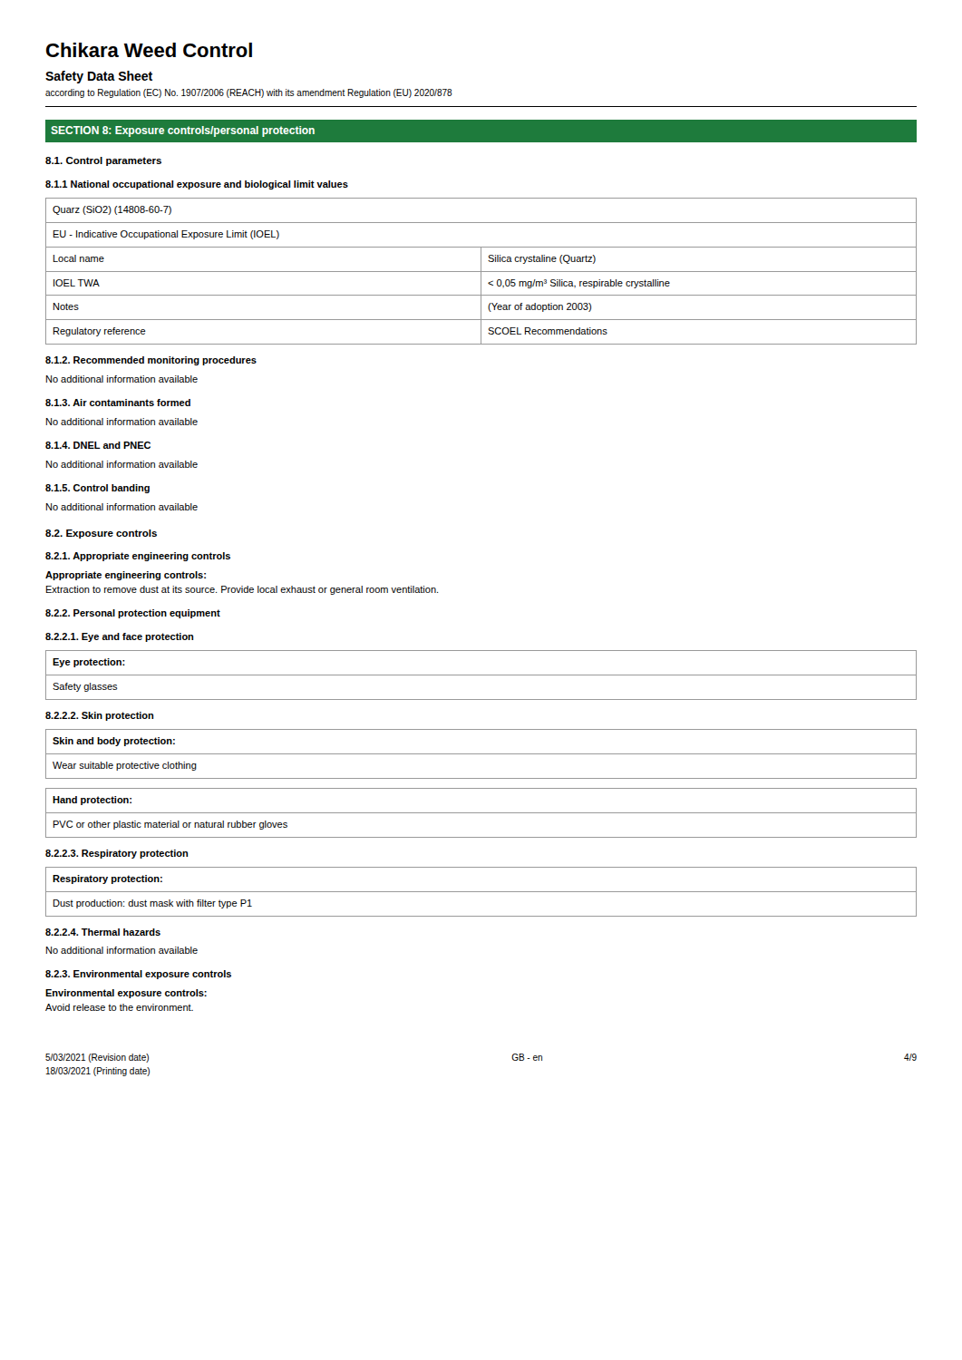Chikara Weed Control
Safety Data Sheet
according to Regulation (EC) No. 1907/2006 (REACH) with its amendment Regulation (EU) 2020/878
SECTION 8: Exposure controls/personal protection
8.1. Control parameters
8.1.1 National occupational exposure and biological limit values
| Quarz (SiO2) (14808-60-7) |
| EU - Indicative Occupational Exposure Limit (IOEL) |
| Local name | Silica crystaline (Quartz) |
| IOEL TWA | < 0,05 mg/m³ Silica, respirable crystalline |
| Notes | (Year of adoption 2003) |
| Regulatory reference | SCOEL Recommendations |
8.1.2. Recommended monitoring procedures
No additional information available
8.1.3. Air contaminants formed
No additional information available
8.1.4. DNEL and PNEC
No additional information available
8.1.5. Control banding
No additional information available
8.2. Exposure controls
8.2.1. Appropriate engineering controls
Appropriate engineering controls:
Extraction to remove dust at its source. Provide local exhaust or general room ventilation.
8.2.2. Personal protection equipment
8.2.2.1. Eye and face protection
| Eye protection: |
| Safety glasses |
8.2.2.2. Skin protection
| Skin and body protection: |
| Wear suitable protective clothing |
| Hand protection: |
| PVC or other plastic material or natural rubber gloves |
8.2.2.3. Respiratory protection
| Respiratory protection: |
| Dust production: dust mask with filter type P1 |
8.2.2.4. Thermal hazards
No additional information available
8.2.3. Environmental exposure controls
Environmental exposure controls:
Avoid release to the environment.
5/03/2021 (Revision date) 18/03/2021 (Printing date)
GB - en
4/9